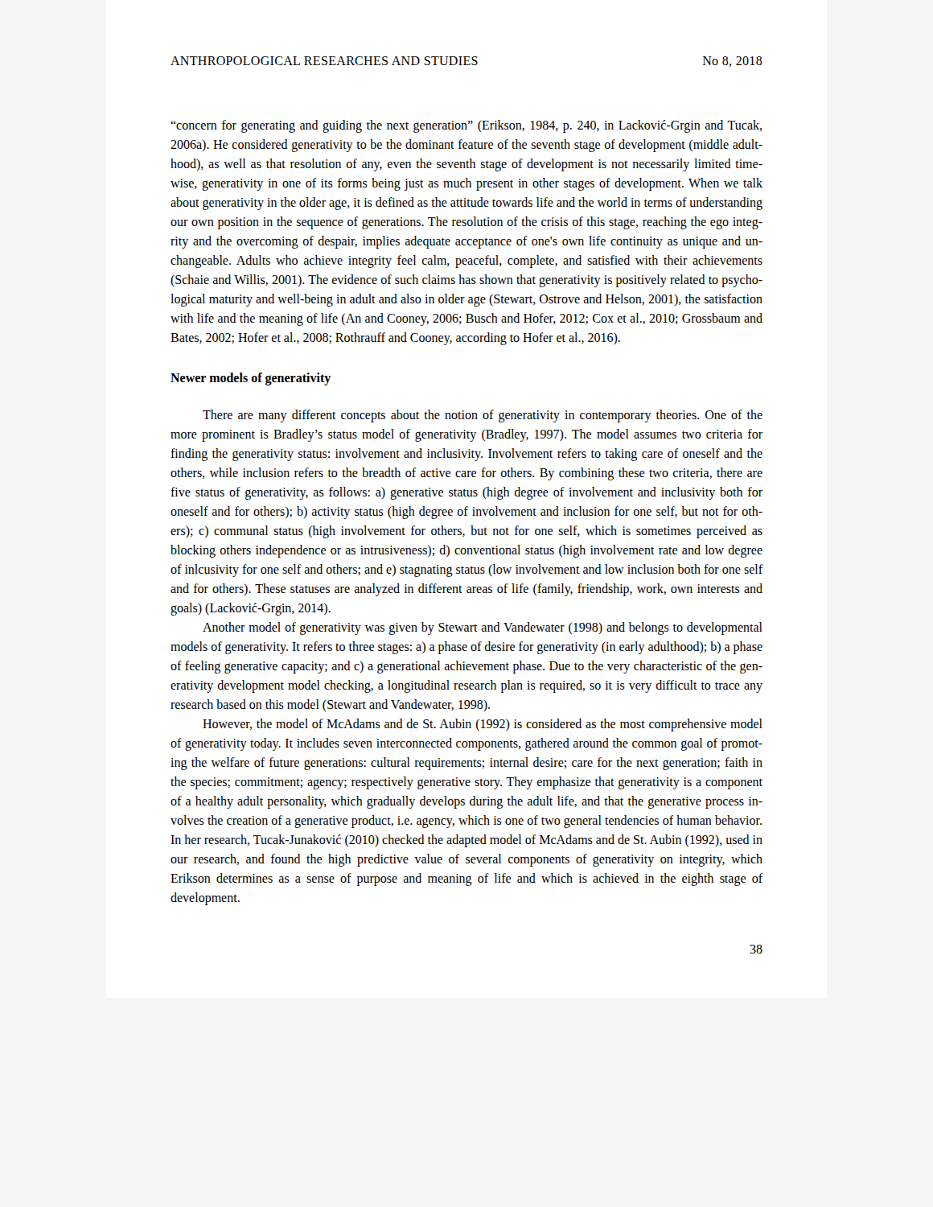Anthropological Researches and Studies No 8, 2018
“concern for generating and guiding the next generation” (Erikson, 1984, p. 240, in Lacković-Grgin and Tucak, 2006a). He considered generativity to be the dominant feature of the seventh stage of development (middle adulthood), as well as that resolution of any, even the seventh stage of development is not necessarily limited time-wise, generativity in one of its forms being just as much present in other stages of development. When we talk about generativity in the older age, it is defined as the attitude towards life and the world in terms of understanding our own position in the sequence of generations. The resolution of the crisis of this stage, reaching the ego integrity and the overcoming of despair, implies adequate acceptance of one's own life continuity as unique and unchangeable. Adults who achieve integrity feel calm, peaceful, complete, and satisfied with their achievements (Schaie and Willis, 2001). The evidence of such claims has shown that generativity is positively related to psychological maturity and well-being in adult and also in older age (Stewart, Ostrove and Helson, 2001), the satisfaction with life and the meaning of life (An and Cooney, 2006; Busch and Hofer, 2012; Cox et al., 2010; Grossbaum and Bates, 2002; Hofer et al., 2008; Rothrauff and Cooney, according to Hofer et al., 2016).
Newer models of generativity
There are many different concepts about the notion of generativity in contemporary theories. One of the more prominent is Bradley’s status model of generativity (Bradley, 1997). The model assumes two criteria for finding the generativity status: involvement and inclusivity. Involvement refers to taking care of oneself and the others, while inclusion refers to the breadth of active care for others. By combining these two criteria, there are five status of generativity, as follows: a) generative status (high degree of involvement and inclusivity both for oneself and for others); b) activity status (high degree of involvement and inclusion for one self, but not for others); c) communal status (high involvement for others, but not for one self, which is sometimes perceived as blocking others independence or as intrusiveness); d) conventional status (high involvement rate and low degree of inlcusivity for one self and others; and e) stagnating status (low involvement and low inclusion both for one self and for others). These statuses are analyzed in different areas of life (family, friendship, work, own interests and goals) (Lacković-Grgin, 2014).
Another model of generativity was given by Stewart and Vandewater (1998) and belongs to developmental models of generativity. It refers to three stages: a) a phase of desire for generativity (in early adulthood); b) a phase of feeling generative capacity; and c) a generational achievement phase. Due to the very characteristic of the generativity development model checking, a longitudinal research plan is required, so it is very difficult to trace any research based on this model (Stewart and Vandewater, 1998).
However, the model of McAdams and de St. Aubin (1992) is considered as the most comprehensive model of generativity today. It includes seven interconnected components, gathered around the common goal of promoting the welfare of future generations: cultural requirements; internal desire; care for the next generation; faith in the species; commitment; agency; respectively generative story. They emphasize that generativity is a component of a healthy adult personality, which gradually develops during the adult life, and that the generative process involves the creation of a generative product, i.e. agency, which is one of two general tendencies of human behavior. In her research, Tucak-Junaković (2010) checked the adapted model of McAdams and de St. Aubin (1992), used in our research, and found the high predictive value of several components of generativity on integrity, which Erikson determines as a sense of purpose and meaning of life and which is achieved in the eighth stage of development.
38